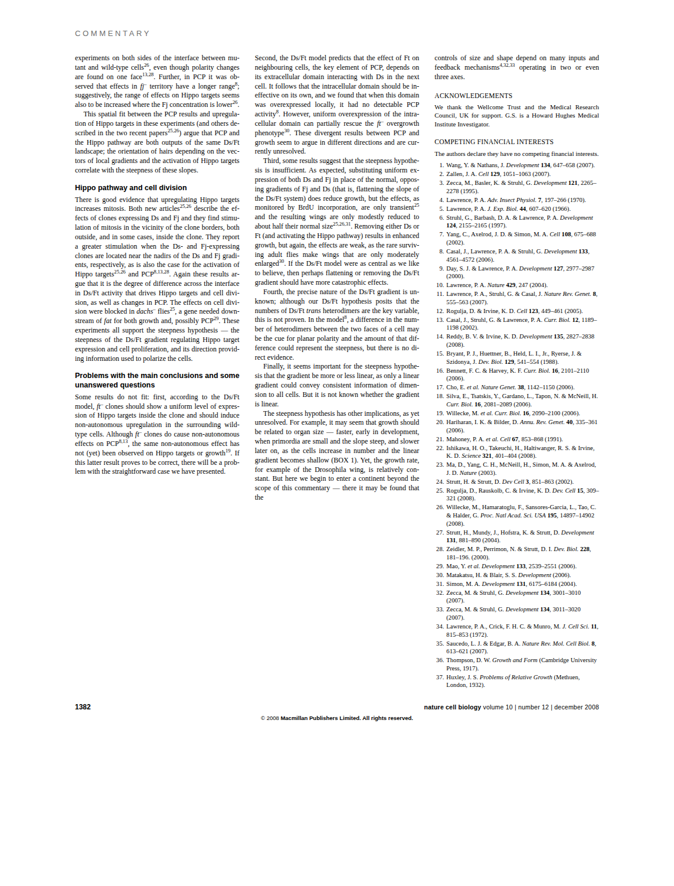Commentary
experiments on both sides of the interface between mutant and wild-type cells26, even though polarity changes are found on one face13,28. Further, in PCP it was observed that effects in fj– territory have a longer range8; suggestively, the range of effects on Hippo targets seems also to be increased where the Fj concentration is lower26.
This spatial fit between the PCP results and upregulation of Hippo targets in these experiments (and others described in the two recent papers25,26) argue that PCP and the Hippo pathway are both outputs of the same Ds/Ft landscape; the orientation of hairs depending on the vectors of local gradients and the activation of Hippo targets correlate with the steepness of these slopes.
Hippo pathway and cell division
There is good evidence that upregulating Hippo targets increases mitosis. Both new articles25,26 describe the effects of clones expressing Ds and Fj and they find stimulation of mitosis in the vicinity of the clone borders, both outside, and in some cases, inside the clone. They report a greater stimulation when the Ds- and Fj-expressing clones are located near the nadirs of the Ds and Fj gradients, respectively, as is also the case for the activation of Hippo targets25,26 and PCP8,13,28. Again these results argue that it is the degree of difference across the interface in Ds/Ft activity that drives Hippo targets and cell division, as well as changes in PCP. The effects on cell division were blocked in dachs– flies25, a gene needed downstream of fat for both growth and, possibly PCP29. These experiments all support the steepness hypothesis — the steepness of the Ds/Ft gradient regulating Hippo target expression and cell proliferation, and its direction providing information used to polarize the cells.
Problems with the main conclusions and some unanswered questions
Some results do not fit: first, according to the Ds/Ft model, ft– clones should show a uniform level of expression of Hippo targets inside the clone and should induce non-autonomous upregulation in the surrounding wild-type cells. Although ft– clones do cause non-autonomous effects on PCP8,13, the same non-autonomous effect has not (yet) been observed on Hippo targets or growth19. If this latter result proves to be correct, there will be a problem with the straightforward case we have presented.
Second, the Ds/Ft model predicts that the effect of Ft on neighbouring cells, the key element of PCP, depends on its extracellular domain interacting with Ds in the next cell. It follows that the intracellular domain should be ineffective on its own, and we found that when this domain was overexpressed locally, it had no detectable PCP activity8. However, uniform overexpression of the intracellular domain can partially rescue the ft– overgrowth phenotype30. These divergent results between PCP and growth seem to argue in different directions and are currently unresolved.
Third, some results suggest that the steepness hypothesis is insufficient. As expected, substituting uniform expression of both Ds and Fj in place of the normal, opposing gradients of Fj and Ds (that is, flattening the slope of the Ds/Ft system) does reduce growth, but the effects, as monitored by BrdU incorporation, are only transient25 and the resulting wings are only modestly reduced to about half their normal size25,26,31. Removing either Ds or Ft (and activating the Hippo pathway) results in enhanced growth, but again, the effects are weak, as the rare surviving adult flies make wings that are only moderately enlarged30. If the Ds/Ft model were as central as we like to believe, then perhaps flattening or removing the Ds/Ft gradient should have more catastrophic effects.
Fourth, the precise nature of the Ds/Ft gradient is unknown; although our Ds/Ft hypothesis posits that the numbers of Ds/Ft trans heterodimers are the key variable, this is not proven. In the model8, a difference in the number of heterodimers between the two faces of a cell may be the cue for planar polarity and the amount of that difference could represent the steepness, but there is no direct evidence.
Finally, it seems important for the steepness hypothesis that the gradient be more or less linear, as only a linear gradient could convey consistent information of dimension to all cells. But it is not known whether the gradient is linear.
The steepness hypothesis has other implications, as yet unresolved. For example, it may seem that growth should be related to organ size — faster, early in development, when primordia are small and the slope steep, and slower later on, as the cells increase in number and the linear gradient becomes shallow (BOX 1). Yet, the growth rate, for example of the Drosophila wing, is relatively constant. But here we begin to enter a continent beyond the scope of this commentary — there it may be found that the
controls of size and shape depend on many inputs and feedback mechanisms4,32,33 operating in two or even three axes.
Acknowledgements
We thank the Wellcome Trust and the Medical Research Council, UK for support. G.S. is a Howard Hughes Medical Institute Investigator.
Competing financial interests
The authors declare they have no competing financial interests.
Wang, Y. & Nathans, J. Development 134, 647–658 (2007).
Zallen, J. A. Cell 129, 1051–1063 (2007).
Zecca, M., Basler, K. & Struhl, G. Development 121, 2265–2278 (1995).
Lawrence, P. A. Adv. Insect Physiol. 7, 197–266 (1970).
Lawrence, P. A. J. Exp. Biol. 44, 607–620 (1966).
Struhl, G., Barbash, D. A. & Lawrence, P. A. Development 124, 2155–2165 (1997).
Yang, C., Axelrod, J. D. & Simon, M. A. Cell 108, 675–688 (2002).
Casal, J., Lawrence, P. A. & Struhl, G. Development 133, 4561–4572 (2006).
Day, S. J. & Lawrence, P. A. Development 127, 2977–2987 (2000).
Lawrence, P. A. Nature 429, 247 (2004).
Lawrence, P. A., Struhl, G. & Casal, J. Nature Rev. Genet. 8, 555–563 (2007).
Rogulja, D. & Irvine, K. D. Cell 123, 449–461 (2005).
Casal, J., Struhl, G. & Lawrence, P. A. Curr. Biol. 12, 1189–1198 (2002).
Reddy, B. V. & Irvine, K. D. Development 135, 2827–2838 (2008).
Bryant, P. J., Huettner, B., Held, L. I., Jr., Ryerse, J. & Szidonya, J. Dev. Biol. 129, 541–554 (1988).
Bennett, F. C. & Harvey, K. F. Curr. Biol. 16, 2101–2110 (2006).
Cho, E. et al. Nature Genet. 38, 1142–1150 (2006).
Silva, E., Tsatskis, Y., Gardano, L., Tapon, N. & McNeill, H. Curr. Biol. 16, 2081–2089 (2006).
Willecke, M. et al. Curr. Biol. 16, 2090–2100 (2006).
Hariharan, I. K. & Bilder, D. Annu. Rev. Genet. 40, 335–361 (2006).
Mahoney, P. A. et al. Cell 67, 853–868 (1991).
Ishikawa, H. O., Takeuchi, H., Haltiwanger, R. S. & Irvine, K. D. Science 321, 401–404 (2008).
Ma, D., Yang, C. H., McNeill, H., Simon, M. A. & Axelrod, J. D. Nature (2003).
Strutt, H. & Strutt, D. Dev Cell 3, 851–863 (2002).
Rogulja, D., Rauskolb, C. & Irvine, K. D. Dev. Cell 15, 309–321 (2008).
Willecke, M., Hamaratoglu, F., Sansores-Garcia, L., Tao, C. & Halder, G. Proc. Natl Acad. Sci. USA 195, 14897–14902 (2008).
Strutt, H., Mundy, J., Hofstra, K. & Strutt, D. Development 131, 881–890 (2004).
Zeidler, M. P., Perrimon, N. & Strutt, D. I. Dev. Biol. 228, 181–196. (2000).
Mao, Y. et al. Development 133, 2539–2551 (2006).
Matakatsu, H. & Blair, S. S. Development (2006).
Simon, M. A. Development 131, 6175–6184 (2004).
Zecca, M. & Struhl, G. Development 134, 3001–3010 (2007).
Zecca, M. & Struhl, G. Development 134, 3011–3020 (2007).
Lawrence, P. A., Crick, F. H. C. & Munro, M. J. Cell Sci. 11, 815–853 (1972).
Saucedo, L. J. & Edgar, B. A. Nature Rev. Mol. Cell Biol. 8, 613–621 (2007).
Thompson, D. W. Growth and Form (Cambridge University Press, 1917).
Huxley, J. S. Problems of Relative Growth (Methuen, London, 1932).
1382
nature cell biology volume 10 | number 12 | december 2008
© 2008 Macmillan Publishers Limited. All rights reserved.